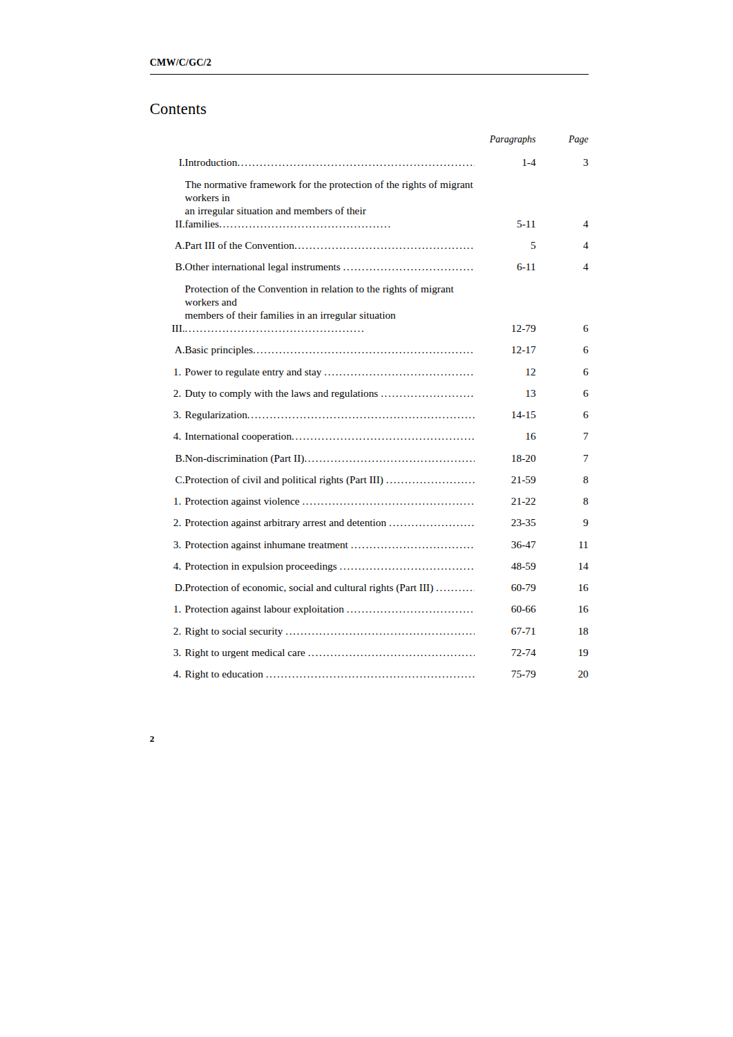CMW/C/GC/2
Contents
| | | Paragraphs | Page |
| --- | --- | --- | --- |
| I. | Introduction ........................................................................................................... | 1-4 | 3 |
| II. | The normative framework for the protection of the rights of migrant workers in an irregular situation and members of their families .............................................. | 5-11 | 4 |
| A. | Part III of the Convention ......................................................................................... | 5 | 4 |
| B. | Other international legal instruments ....................................................................... | 6-11 | 4 |
| III. | Protection of the Convention in relation to the rights of migrant workers and members of their families in an irregular situation ................................................ | 12-79 | 6 |
| A. | Basic principles ..................................................................................................... | 12-17 | 6 |
| 1. | Power to regulate entry and stay .................................................................... | 12 | 6 |
| 2. | Duty to comply with the laws and regulations ............................................. | 13 | 6 |
| 3. | Regularization ................................................................................................. | 14-15 | 6 |
| 4. | International cooperation ............................................................................... | 16 | 7 |
| B. | Non-discrimination (Part II) ..................................................................................... | 18-20 | 7 |
| C. | Protection of civil and political rights (Part III) ..................................................... | 21-59 | 8 |
| 1. | Protection against violence ............................................................................ | 21-22 | 8 |
| 2. | Protection against arbitrary arrest and detention ........................................... | 23-35 | 9 |
| 3. | Protection against inhumane treatment ........................................................... | 36-47 | 11 |
| 4. | Protection in expulsion proceedings ............................................................. | 48-59 | 14 |
| D. | Protection of economic, social and cultural rights (Part III) ................................... | 60-79 | 16 |
| 1. | Protection against labour exploitation ............................................................ | 60-66 | 16 |
| 2. | Right to social security ................................................................................. | 67-71 | 18 |
| 3. | Right to urgent medical care .......................................................................... | 72-74 | 19 |
| 4. | Right to education ......................................................................................... | 75-79 | 20 |
2